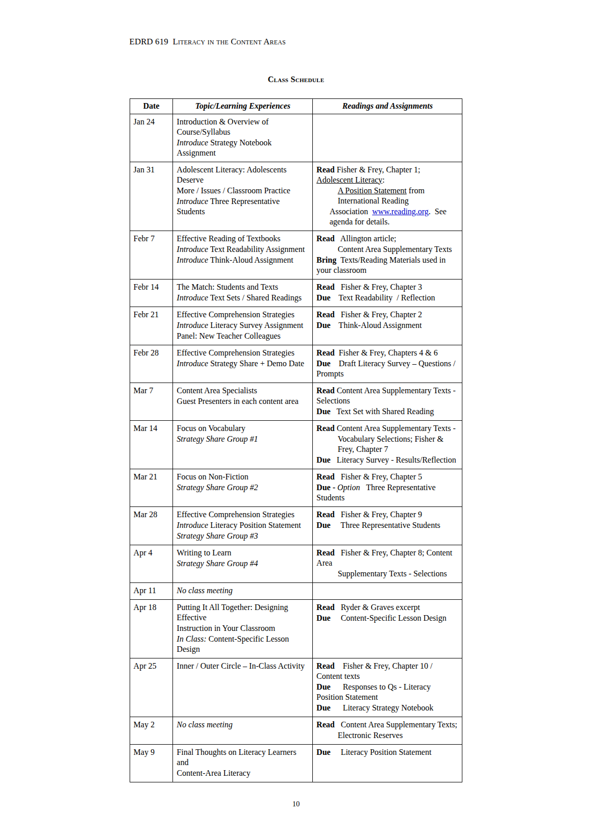EDRD 619 Literacy in the Content Areas
Class Schedule
| Date | Topic/Learning Experiences | Readings and Assignments |
| --- | --- | --- |
| Jan 24 | Introduction & Overview of Course/Syllabus Introduce Strategy Notebook Assignment | |
| Jan 31 | Adolescent Literacy: Adolescents Deserve More / Issues / Classroom Practice Introduce Three Representative Students | Read Fisher & Frey, Chapter 1; Adolescent Literacy : A Position Statement from International Reading Association www.reading.org . See agenda for details. |
| Febr 7 | Effective Reading of Textbooks Introduce Text Readability Assignment Introduce Think-Aloud Assignment | Read Allington article; Content Area Supplementary Texts Bring Texts/Reading Materials used in your classroom |
| Febr 14 | The Match: Students and Texts Introduce Text Sets / Shared Readings | Read Fisher & Frey, Chapter 3 Due Text Readability / Reflection |
| Febr 21 | Effective Comprehension Strategies Introduce Literacy Survey Assignment Panel: New Teacher Colleagues | Read Fisher & Frey, Chapter 2 Due Think-Aloud Assignment |
| Febr 28 | Effective Comprehension Strategies Introduce Strategy Share + Demo Date | Read Fisher & Frey, Chapters 4 & 6 Due Draft Literacy Survey – Questions / Prompts |
| Mar 7 | Content Area Specialists Guest Presenters in each content area | Read Content Area Supplementary Texts - Selections Due Text Set with Shared Reading |
| Mar 14 | Focus on Vocabulary Strategy Share Group #1 | Read Content Area Supplementary Texts - Vocabulary Selections; Fisher & Frey, Chapter 7 Due Literacy Survey - Results/Reflection |
| Mar 21 | Focus on Non-Fiction Strategy Share Group #2 | Read Fisher & Frey, Chapter 5 Due - Option Three Representative Students |
| Mar 28 | Effective Comprehension Strategies Introduce Literacy Position Statement Strategy Share Group #3 | Read Fisher & Frey, Chapter 9 Due Three Representative Students |
| Apr 4 | Writing to Learn Strategy Share Group #4 | Read Fisher & Frey, Chapter 8; Content Area Supplementary Texts - Selections |
| Apr 11 | No class meeting | |
| Apr 18 | Putting It All Together: Designing Effective Instruction in Your Classroom In Class: Content-Specific Lesson Design | Read Ryder & Graves excerpt Due Content-Specific Lesson Design |
| Apr 25 | Inner / Outer Circle – In-Class Activity | Read Fisher & Frey, Chapter 10 / Content texts Due Responses to Qs - Literacy Position Statement Due Literacy Strategy Notebook |
| May 2 | No class meeting | Read Content Area Supplementary Texts; Electronic Reserves |
| May 9 | Final Thoughts on Literacy Learners and Content-Area Literacy | Due Literacy Position Statement |
10